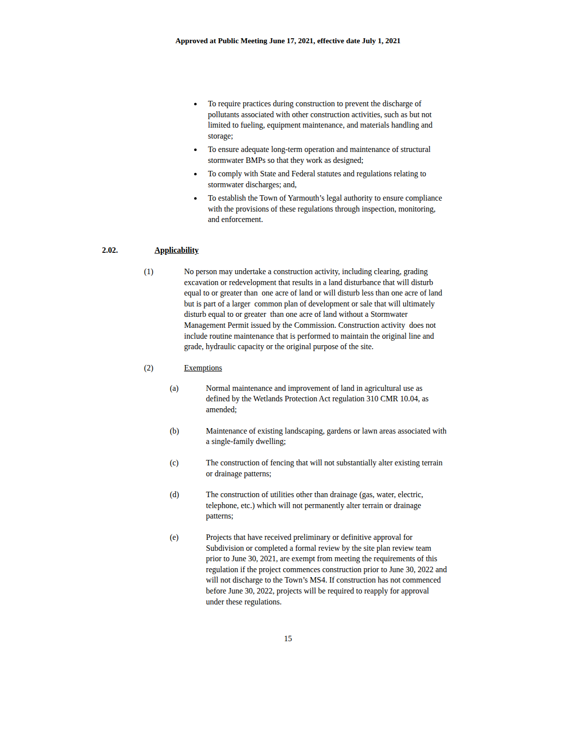Approved at Public Meeting June 17, 2021, effective date July 1, 2021
To require practices during construction to prevent the discharge of pollutants associated with other construction activities, such as but not limited to fueling, equipment maintenance, and materials handling and storage;
To ensure adequate long-term operation and maintenance of structural stormwater BMPs so that they work as designed;
To comply with State and Federal statutes and regulations relating to stormwater discharges; and,
To establish the Town of Yarmouth’s legal authority to ensure compliance with the provisions of these regulations through inspection, monitoring, and enforcement.
2.02. Applicability
(1) No person may undertake a construction activity, including clearing, grading excavation or redevelopment that results in a land disturbance that will disturb equal to or greater than one acre of land or will disturb less than one acre of land but is part of a larger common plan of development or sale that will ultimately disturb equal to or greater than one acre of land without a Stormwater Management Permit issued by the Commission. Construction activity does not include routine maintenance that is performed to maintain the original line and grade, hydraulic capacity or the original purpose of the site.
(2) Exemptions
(a) Normal maintenance and improvement of land in agricultural use as defined by the Wetlands Protection Act regulation 310 CMR 10.04, as amended;
(b) Maintenance of existing landscaping, gardens or lawn areas associated with a single-family dwelling;
(c) The construction of fencing that will not substantially alter existing terrain or drainage patterns;
(d) The construction of utilities other than drainage (gas, water, electric, telephone, etc.) which will not permanently alter terrain or drainage patterns;
(e) Projects that have received preliminary or definitive approval for Subdivision or completed a formal review by the site plan review team prior to June 30, 2021, are exempt from meeting the requirements of this regulation if the project commences construction prior to June 30, 2022 and will not discharge to the Town’s MS4. If construction has not commenced before June 30, 2022, projects will be required to reapply for approval under these regulations.
15